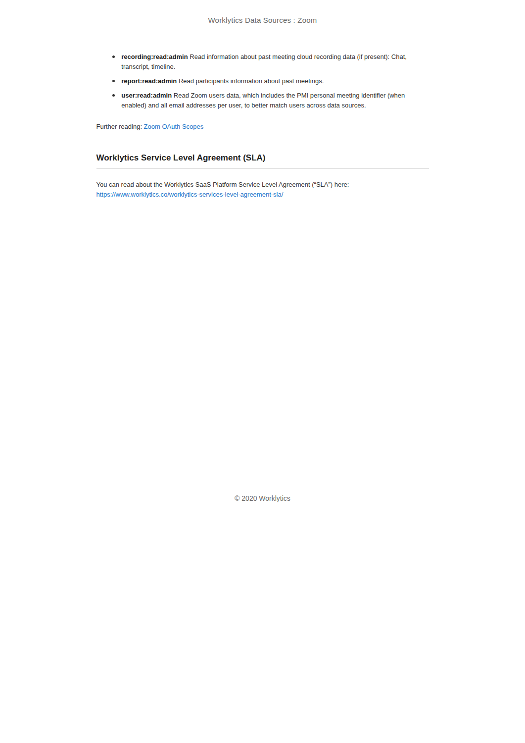Worklytics Data Sources : Zoom
recording:read:admin Read information about past meeting cloud recording data (if present): Chat, transcript, timeline.
report:read:admin Read participants information about past meetings.
user:read:admin Read Zoom users data, which includes the PMI personal meeting identifier (when enabled) and all email addresses per user, to better match users across data sources.
Further reading: Zoom OAuth Scopes
Worklytics Service Level Agreement (SLA)
You can read about the Worklytics SaaS Platform Service Level Agreement (“SLA”) here: https://www.worklytics.co/worklytics-services-level-agreement-sla/
© 2020 Worklytics